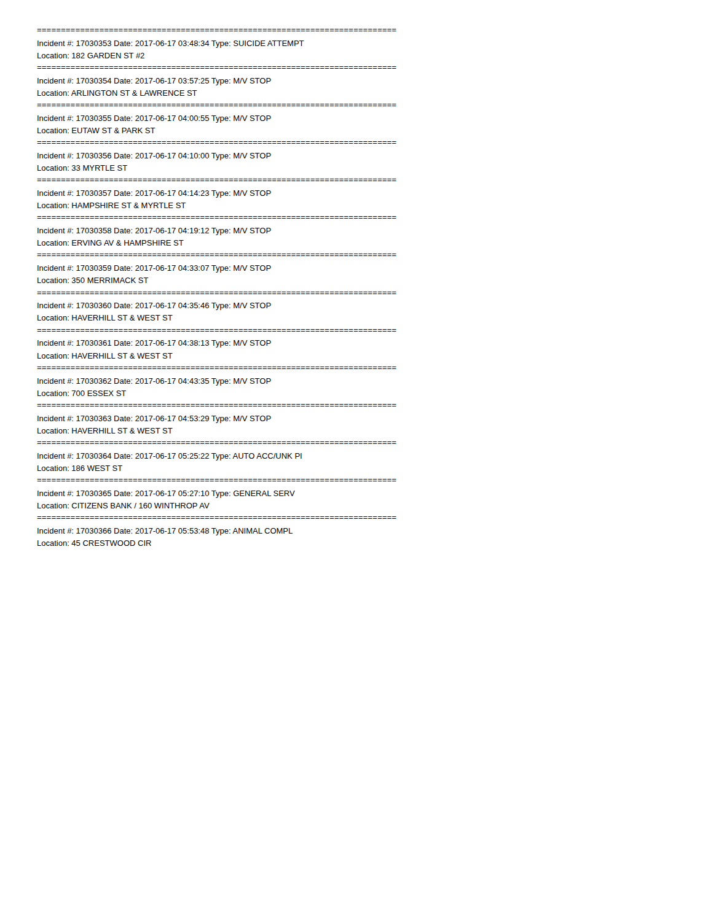===========================================================================
Incident #: 17030353 Date: 2017-06-17 03:48:34 Type: SUICIDE ATTEMPT
Location: 182 GARDEN ST #2
===========================================================================
Incident #: 17030354 Date: 2017-06-17 03:57:25 Type: M/V STOP
Location: ARLINGTON ST & LAWRENCE ST
===========================================================================
Incident #: 17030355 Date: 2017-06-17 04:00:55 Type: M/V STOP
Location: EUTAW ST & PARK ST
===========================================================================
Incident #: 17030356 Date: 2017-06-17 04:10:00 Type: M/V STOP
Location: 33 MYRTLE ST
===========================================================================
Incident #: 17030357 Date: 2017-06-17 04:14:23 Type: M/V STOP
Location: HAMPSHIRE ST & MYRTLE ST
===========================================================================
Incident #: 17030358 Date: 2017-06-17 04:19:12 Type: M/V STOP
Location: ERVING AV & HAMPSHIRE ST
===========================================================================
Incident #: 17030359 Date: 2017-06-17 04:33:07 Type: M/V STOP
Location: 350 MERRIMACK ST
===========================================================================
Incident #: 17030360 Date: 2017-06-17 04:35:46 Type: M/V STOP
Location: HAVERHILL ST & WEST ST
===========================================================================
Incident #: 17030361 Date: 2017-06-17 04:38:13 Type: M/V STOP
Location: HAVERHILL ST & WEST ST
===========================================================================
Incident #: 17030362 Date: 2017-06-17 04:43:35 Type: M/V STOP
Location: 700 ESSEX ST
===========================================================================
Incident #: 17030363 Date: 2017-06-17 04:53:29 Type: M/V STOP
Location: HAVERHILL ST & WEST ST
===========================================================================
Incident #: 17030364 Date: 2017-06-17 05:25:22 Type: AUTO ACC/UNK PI
Location: 186 WEST ST
===========================================================================
Incident #: 17030365 Date: 2017-06-17 05:27:10 Type: GENERAL SERV
Location: CITIZENS BANK / 160 WINTHROP AV
===========================================================================
Incident #: 17030366 Date: 2017-06-17 05:53:48 Type: ANIMAL COMPL
Location: 45 CRESTWOOD CIR